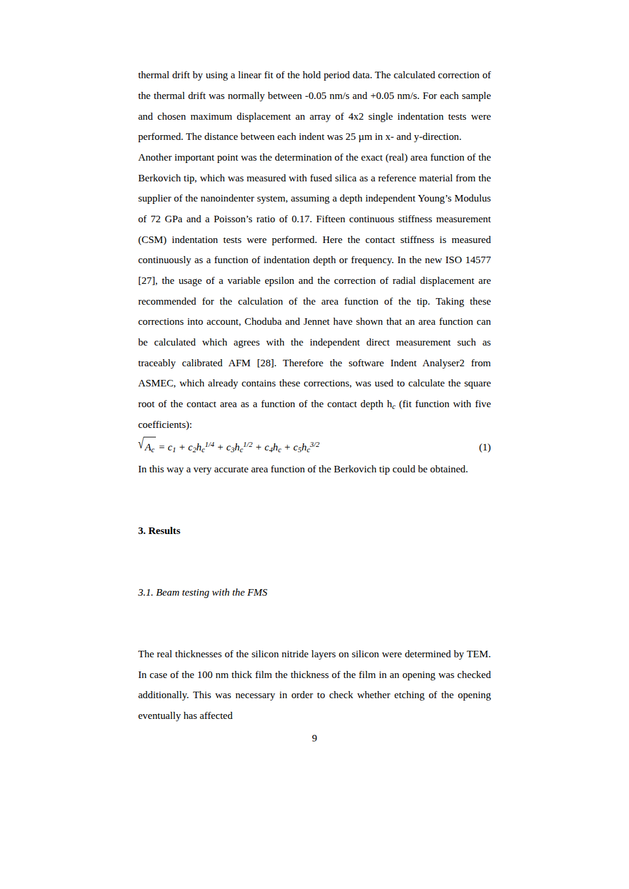thermal drift by using a linear fit of the hold period data. The calculated correction of the thermal drift was normally between -0.05 nm/s and +0.05 nm/s. For each sample and chosen maximum displacement an array of 4x2 single indentation tests were performed. The distance between each indent was 25 µm in x- and y-direction.
Another important point was the determination of the exact (real) area function of the Berkovich tip, which was measured with fused silica as a reference material from the supplier of the nanoindenter system, assuming a depth independent Young’s Modulus of 72 GPa and a Poisson’s ratio of 0.17. Fifteen continuous stiffness measurement (CSM) indentation tests were performed. Here the contact stiffness is measured continuously as a function of indentation depth or frequency. In the new ISO 14577 [27], the usage of a variable epsilon and the correction of radial displacement are recommended for the calculation of the area function of the tip. Taking these corrections into account, Choduba and Jennet have shown that an area function can be calculated which agrees with the independent direct measurement such as traceably calibrated AFM [28]. Therefore the software Indent Analyser2 from ASMEC, which already contains these corrections, was used to calculate the square root of the contact area as a function of the contact depth hc (fit function with five coefficients):
√Ac = c1 + c2hc1/4 + c3hc1/2 + c4hc + c5hc3/2 (1)
In this way a very accurate area function of the Berkovich tip could be obtained.
3. Results
3.1. Beam testing with the FMS
The real thicknesses of the silicon nitride layers on silicon were determined by TEM. In case of the 100 nm thick film the thickness of the film in an opening was checked additionally. This was necessary in order to check whether etching of the opening eventually has affected
9